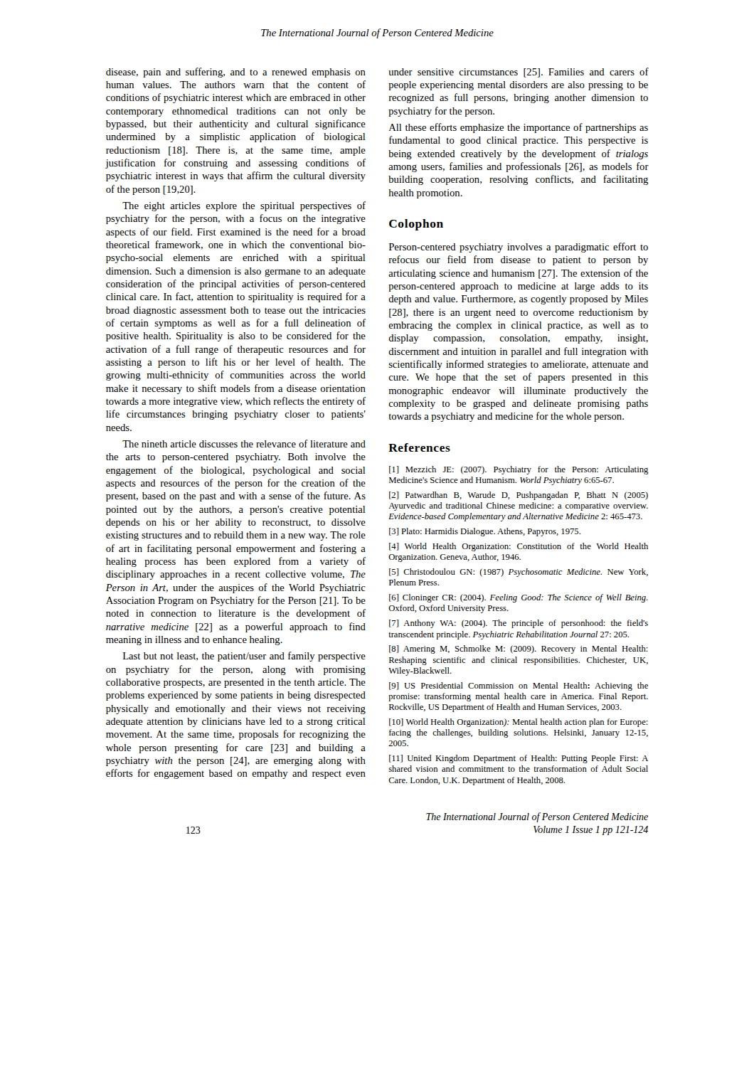The International Journal of Person Centered Medicine
disease, pain and suffering, and to a renewed emphasis on human values. The authors warn that the content of conditions of psychiatric interest which are embraced in other contemporary ethnomedical traditions can not only be bypassed, but their authenticity and cultural significance undermined by a simplistic application of biological reductionism [18]. There is, at the same time, ample justification for construing and assessing conditions of psychiatric interest in ways that affirm the cultural diversity of the person [19,20].
The eight articles explore the spiritual perspectives of psychiatry for the person, with a focus on the integrative aspects of our field. First examined is the need for a broad theoretical framework, one in which the conventional bio-psycho-social elements are enriched with a spiritual dimension. Such a dimension is also germane to an adequate consideration of the principal activities of person-centered clinical care. In fact, attention to spirituality is required for a broad diagnostic assessment both to tease out the intricacies of certain symptoms as well as for a full delineation of positive health. Spirituality is also to be considered for the activation of a full range of therapeutic resources and for assisting a person to lift his or her level of health. The growing multi-ethnicity of communities across the world make it necessary to shift models from a disease orientation towards a more integrative view, which reflects the entirety of life circumstances bringing psychiatry closer to patients' needs.
The nineth article discusses the relevance of literature and the arts to person-centered psychiatry. Both involve the engagement of the biological, psychological and social aspects and resources of the person for the creation of the present, based on the past and with a sense of the future. As pointed out by the authors, a person's creative potential depends on his or her ability to reconstruct, to dissolve existing structures and to rebuild them in a new way. The role of art in facilitating personal empowerment and fostering a healing process has been explored from a variety of disciplinary approaches in a recent collective volume, The Person in Art, under the auspices of the World Psychiatric Association Program on Psychiatry for the Person [21]. To be noted in connection to literature is the development of narrative medicine [22] as a powerful approach to find meaning in illness and to enhance healing.
Last but not least, the patient/user and family perspective on psychiatry for the person, along with promising collaborative prospects, are presented in the tenth article. The problems experienced by some patients in being disrespected physically and emotionally and their views not receiving adequate attention by clinicians have led to a strong critical movement. At the same time, proposals for recognizing the whole person presenting for care [23] and building a psychiatry with the person [24], are emerging along with efforts for engagement based on empathy and respect even under sensitive circumstances [25]. Families and carers of people experiencing mental disorders are also pressing to be recognized as full persons, bringing another dimension to psychiatry for the person.
All these efforts emphasize the importance of partnerships as fundamental to good clinical practice. This perspective is being extended creatively by the development of trialogs among users, families and professionals [26], as models for building cooperation, resolving conflicts, and facilitating health promotion.
Colophon
Person-centered psychiatry involves a paradigmatic effort to refocus our field from disease to patient to person by articulating science and humanism [27]. The extension of the person-centered approach to medicine at large adds to its depth and value. Furthermore, as cogently proposed by Miles [28], there is an urgent need to overcome reductionism by embracing the complex in clinical practice, as well as to display compassion, consolation, empathy, insight, discernment and intuition in parallel and full integration with scientifically informed strategies to ameliorate, attenuate and cure. We hope that the set of papers presented in this monographic endeavor will illuminate productively the complexity to be grasped and delineate promising paths towards a psychiatry and medicine for the whole person.
References
[1] Mezzich JE: (2007). Psychiatry for the Person: Articulating Medicine's Science and Humanism. World Psychiatry 6:65-67.
[2] Patwardhan B, Warude D, Pushpangadan P, Bhatt N (2005) Ayurvedic and traditional Chinese medicine: a comparative overview. Evidence-based Complementary and Alternative Medicine 2: 465-473.
[3] Plato: Harmidis Dialogue. Athens, Papyros, 1975.
[4] World Health Organization: Constitution of the World Health Organization. Geneva, Author, 1946.
[5] Christodoulou GN: (1987) Psychosomatic Medicine. New York, Plenum Press.
[6] Cloninger CR: (2004). Feeling Good: The Science of Well Being. Oxford, Oxford University Press.
[7] Anthony WA: (2004). The principle of personhood: the field's transcendent principle. Psychiatric Rehabilitation Journal 27: 205.
[8] Amering M, Schmolke M: (2009). Recovery in Mental Health: Reshaping scientific and clinical responsibilities. Chichester, UK, Wiley-Blackwell.
[9] US Presidential Commission on Mental Health: Achieving the promise: transforming mental health care in America. Final Report. Rockville, US Department of Health and Human Services, 2003.
[10] World Health Organization): Mental health action plan for Europe: facing the challenges, building solutions. Helsinki, January 12-15, 2005.
[11] United Kingdom Department of Health: Putting People First: A shared vision and commitment to the transformation of Adult Social Care. London, U.K. Department of Health, 2008.
123
The International Journal of Person Centered Medicine
Volume 1 Issue 1 pp 121-124